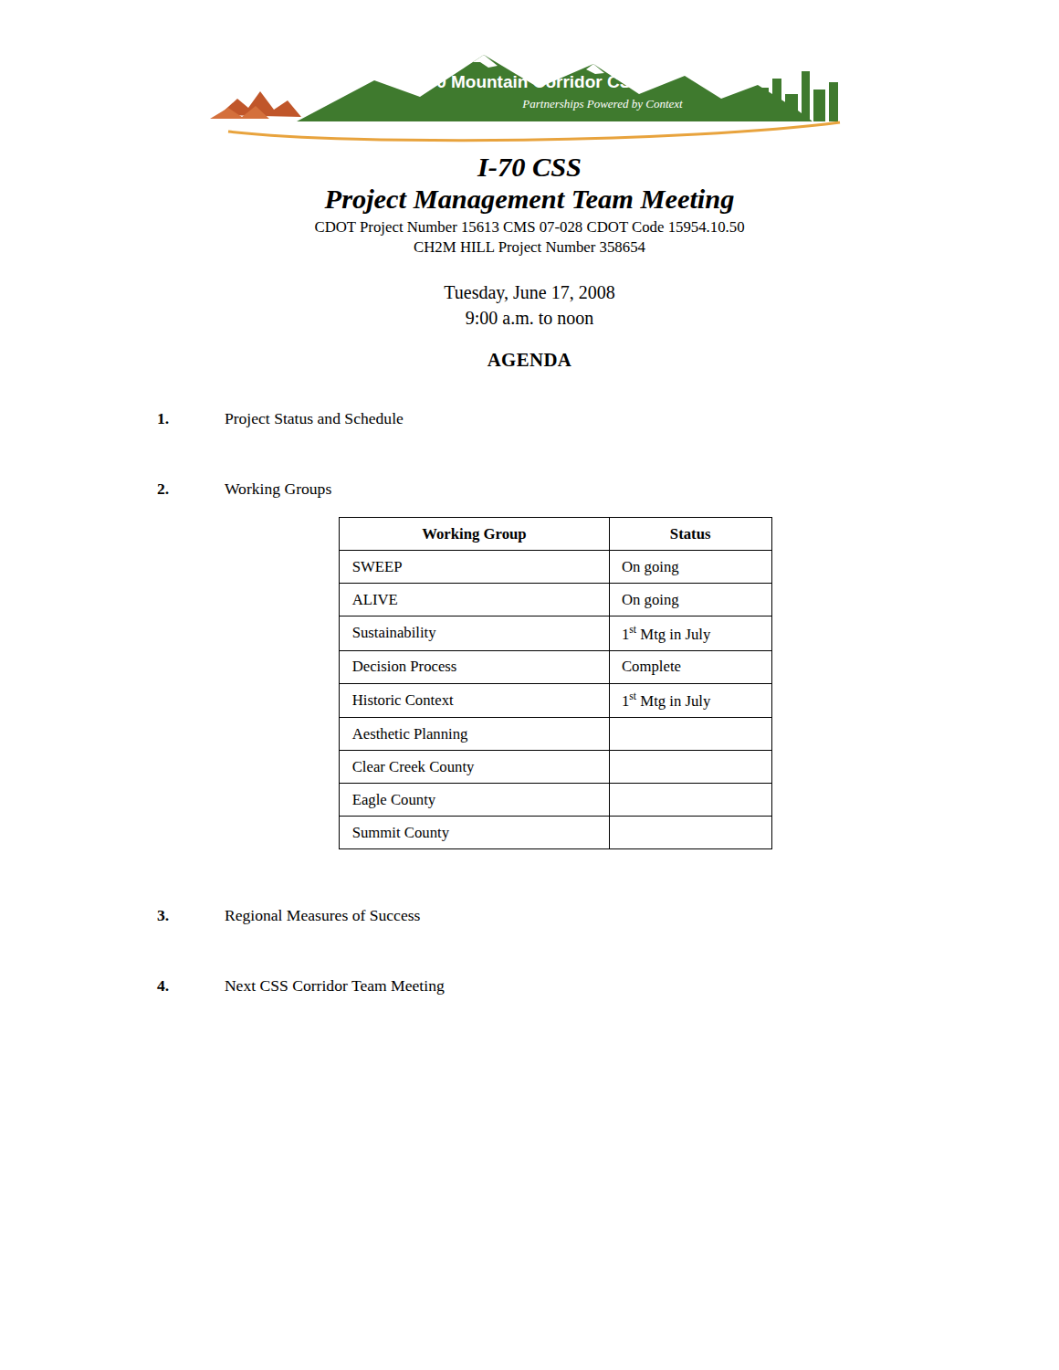I-70 Mountain Corridor CSS Partnerships Powered by Context
I-70 CSS
Project Management Team Meeting
CDOT Project Number 15613 CMS 07-028 CDOT Code 15954.10.50
CH2M HILL Project Number 358654
Tuesday, June 17, 2008
9:00 a.m. to noon
AGENDA
Project Status and Schedule
Working Groups
| Working Group | Status |
| --- | --- |
| SWEEP | On going |
| ALIVE | On going |
| Sustainability | 1 st Mtg in July |
| Decision Process | Complete |
| Historic Context | 1 st Mtg in July |
| Aesthetic Planning | |
| Clear Creek County | |
| Eagle County | |
| Summit County | |
Regional Measures of Success
Next CSS Corridor Team Meeting